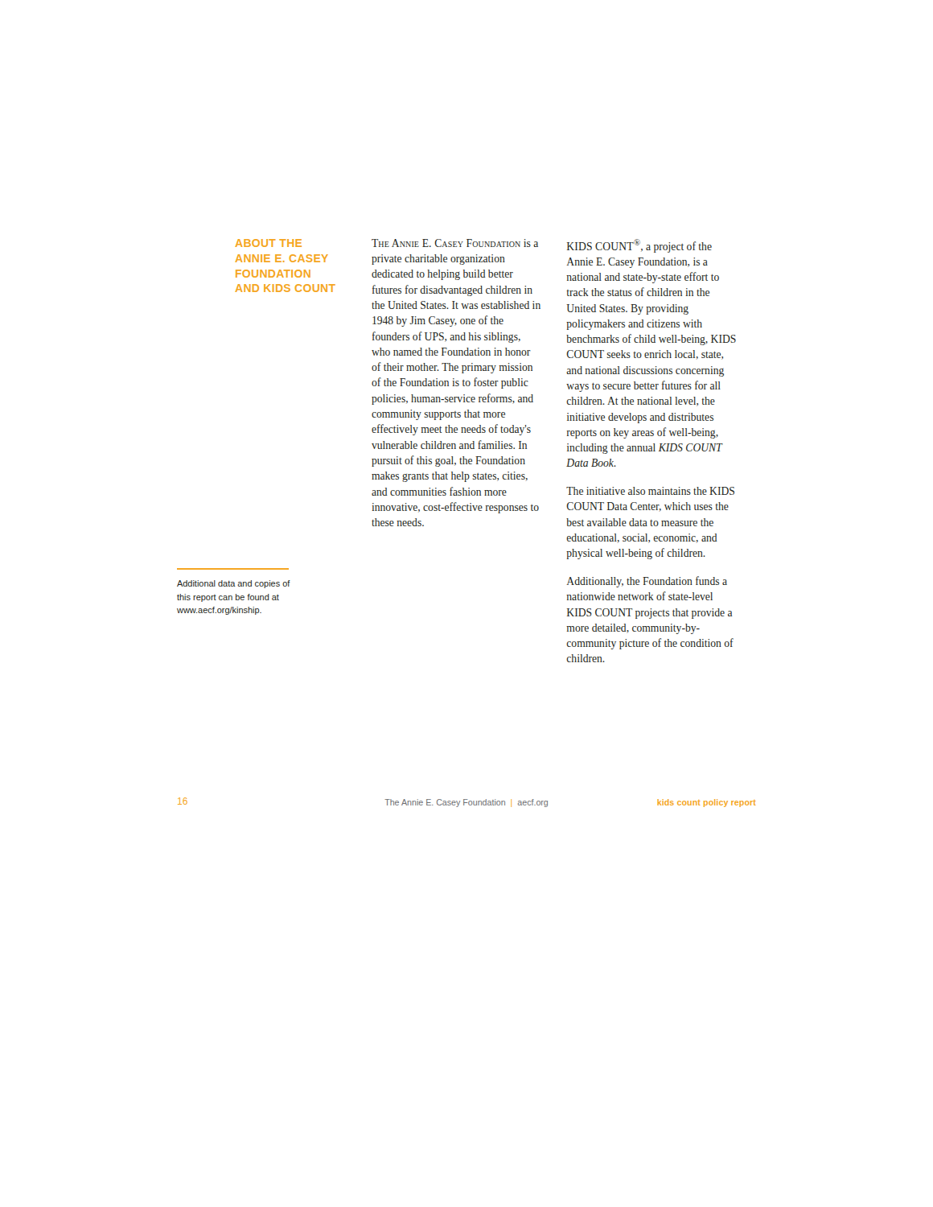About the
Annie E. Casey
Foundation
and KIDS COUNT
The Annie E. Casey Foundation is a private charitable organization dedicated to helping build better futures for disadvantaged children in the United States. It was established in 1948 by Jim Casey, one of the founders of UPS, and his siblings, who named the Foundation in honor of their mother. The primary mission of the Foundation is to foster public policies, human-service reforms, and community supports that more effectively meet the needs of today's vulnerable children and families. In pursuit of this goal, the Foundation makes grants that help states, cities, and communities fashion more innovative, cost-effective responses to these needs.
KIDS COUNT®, a project of the Annie E. Casey Foundation, is a national and state-by-state effort to track the status of children in the United States. By providing policymakers and citizens with benchmarks of child well-being, KIDS COUNT seeks to enrich local, state, and national discussions concerning ways to secure better futures for all children. At the national level, the initiative develops and distributes reports on key areas of well-being, including the annual KIDS COUNT Data Book.
The initiative also maintains the KIDS COUNT Data Center, which uses the best available data to measure the educational, social, economic, and physical well-being of children.
Additionally, the Foundation funds a nationwide network of state-level KIDS COUNT projects that provide a more detailed, community-by-community picture of the condition of children.
Additional data and copies of this report can be found at www.aecf.org/kinship.
16
The Annie E. Casey Foundation | aecf.org
kids count policy report